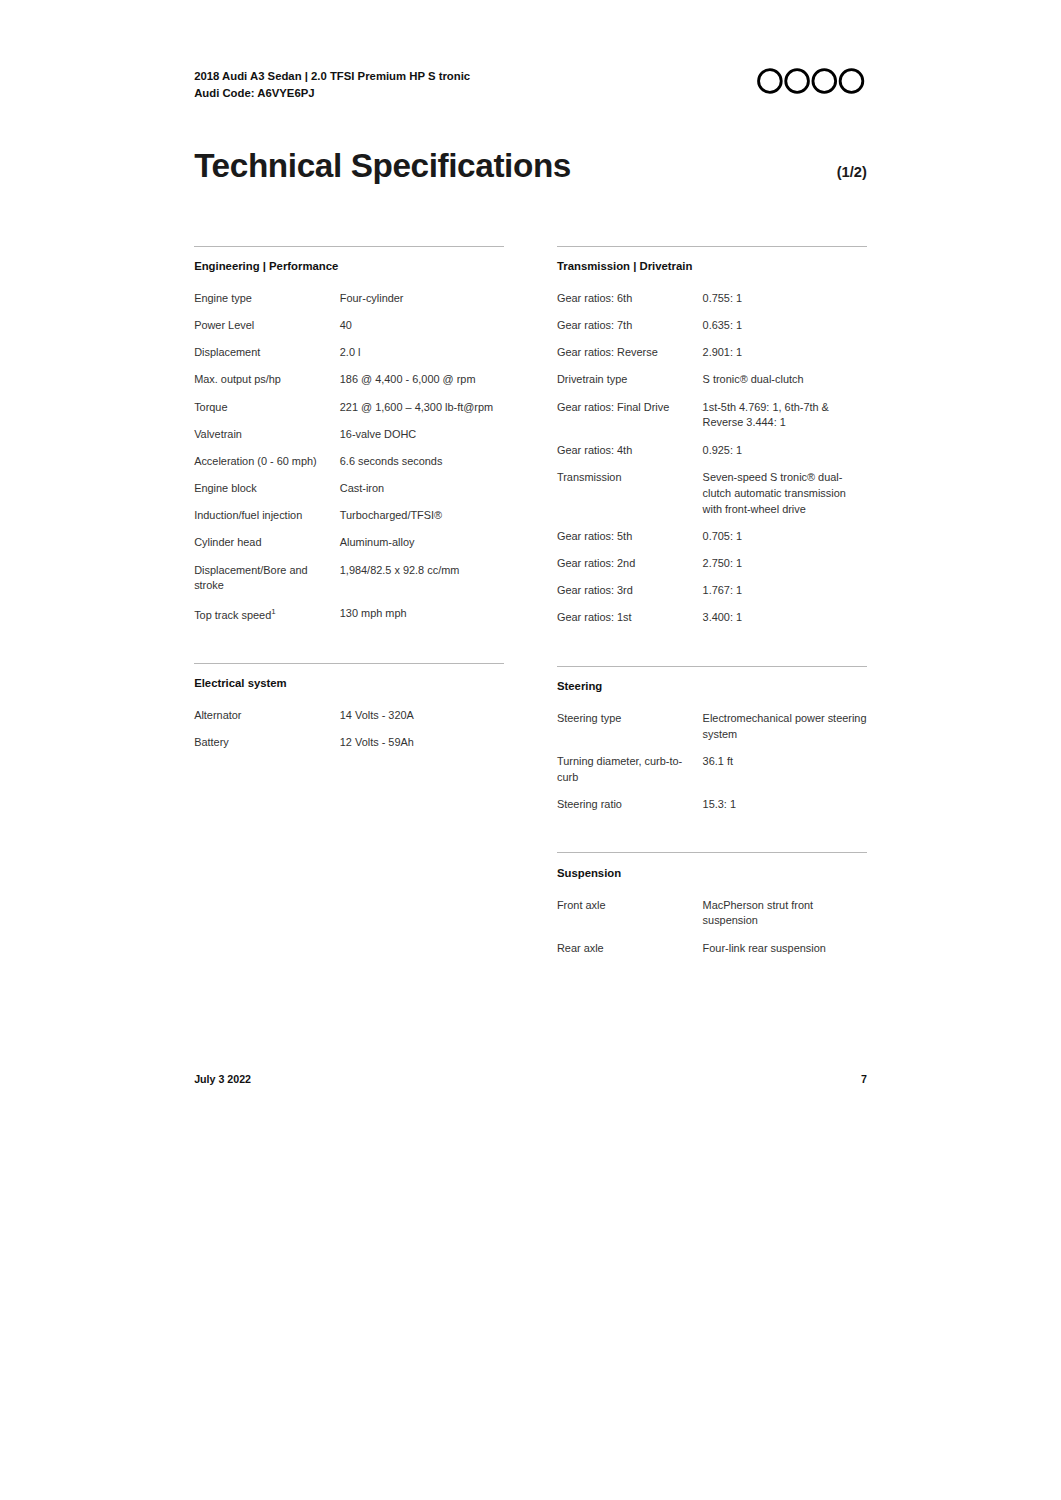2018 Audi A3 Sedan | 2.0 TFSI Premium HP S tronic
Audi Code: A6VYE6PJ
Technical Specifications
(1/2)
Engineering | Performance
| Engine type | Four-cylinder |
| Power Level | 40 |
| Displacement | 2.0 l |
| Max. output ps/hp | 186 @ 4,400 - 6,000 @ rpm |
| Torque | 221 @ 1,600 – 4,300 lb-ft@rpm |
| Valvetrain | 16-valve DOHC |
| Acceleration (0 - 60 mph) | 6.6 seconds seconds |
| Engine block | Cast-iron |
| Induction/fuel injection | Turbocharged/TFSI® |
| Cylinder head | Aluminum-alloy |
| Displacement/Bore and stroke | 1,984/82.5 x 92.8 cc/mm |
| Top track speed 1 | 130 mph mph |
Electrical system
| Alternator | 14 Volts - 320A |
| Battery | 12 Volts - 59Ah |
Transmission | Drivetrain
| Gear ratios: 6th | 0.755: 1 |
| Gear ratios: 7th | 0.635: 1 |
| Gear ratios: Reverse | 2.901: 1 |
| Drivetrain type | S tronic® dual-clutch |
| Gear ratios: Final Drive | 1st-5th 4.769: 1, 6th-7th & Reverse 3.444: 1 |
| Gear ratios: 4th | 0.925: 1 |
| Transmission | Seven-speed S tronic® dual-clutch automatic transmission with front-wheel drive |
| Gear ratios: 5th | 0.705: 1 |
| Gear ratios: 2nd | 2.750: 1 |
| Gear ratios: 3rd | 1.767: 1 |
| Gear ratios: 1st | 3.400: 1 |
Steering
| Steering type | Electromechanical power steering system |
| Turning diameter, curb-to-curb | 36.1 ft |
| Steering ratio | 15.3: 1 |
Suspension
| Front axle | MacPherson strut front suspension |
| Rear axle | Four-link rear suspension |
July 3 2022 7